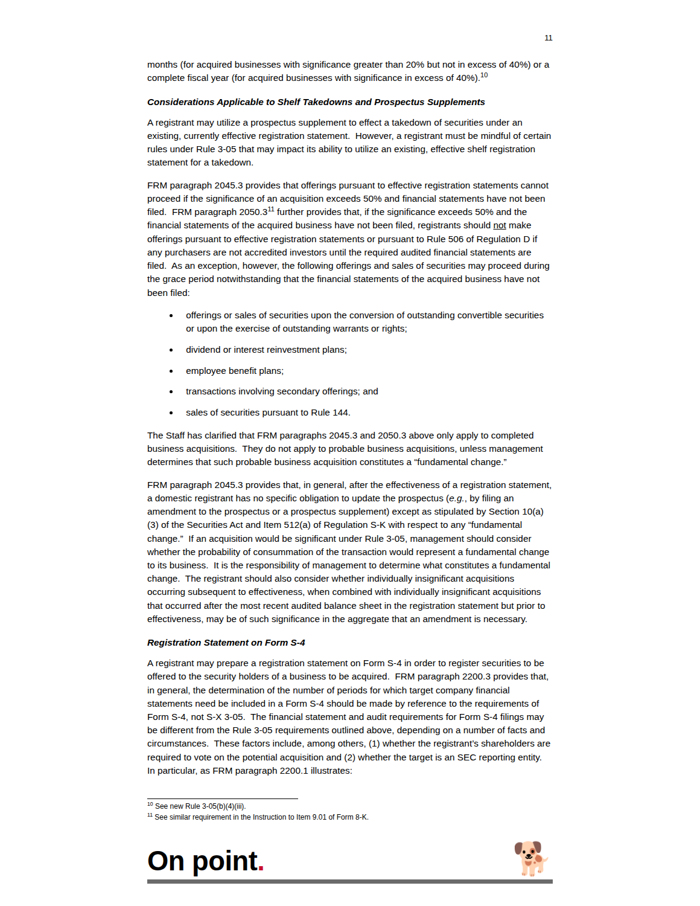11
months (for acquired businesses with significance greater than 20% but not in excess of 40%) or a complete fiscal year (for acquired businesses with significance in excess of 40%).10
Considerations Applicable to Shelf Takedowns and Prospectus Supplements
A registrant may utilize a prospectus supplement to effect a takedown of securities under an existing, currently effective registration statement. However, a registrant must be mindful of certain rules under Rule 3-05 that may impact its ability to utilize an existing, effective shelf registration statement for a takedown.
FRM paragraph 2045.3 provides that offerings pursuant to effective registration statements cannot proceed if the significance of an acquisition exceeds 50% and financial statements have not been filed. FRM paragraph 2050.311 further provides that, if the significance exceeds 50% and the financial statements of the acquired business have not been filed, registrants should not make offerings pursuant to effective registration statements or pursuant to Rule 506 of Regulation D if any purchasers are not accredited investors until the required audited financial statements are filed. As an exception, however, the following offerings and sales of securities may proceed during the grace period notwithstanding that the financial statements of the acquired business have not been filed:
offerings or sales of securities upon the conversion of outstanding convertible securities or upon the exercise of outstanding warrants or rights;
dividend or interest reinvestment plans;
employee benefit plans;
transactions involving secondary offerings; and
sales of securities pursuant to Rule 144.
The Staff has clarified that FRM paragraphs 2045.3 and 2050.3 above only apply to completed business acquisitions. They do not apply to probable business acquisitions, unless management determines that such probable business acquisition constitutes a “fundamental change.”
FRM paragraph 2045.3 provides that, in general, after the effectiveness of a registration statement, a domestic registrant has no specific obligation to update the prospectus (e.g., by filing an amendment to the prospectus or a prospectus supplement) except as stipulated by Section 10(a)(3) of the Securities Act and Item 512(a) of Regulation S-K with respect to any “fundamental change.” If an acquisition would be significant under Rule 3-05, management should consider whether the probability of consummation of the transaction would represent a fundamental change to its business. It is the responsibility of management to determine what constitutes a fundamental change. The registrant should also consider whether individually insignificant acquisitions occurring subsequent to effectiveness, when combined with individually insignificant acquisitions that occurred after the most recent audited balance sheet in the registration statement but prior to effectiveness, may be of such significance in the aggregate that an amendment is necessary.
Registration Statement on Form S-4
A registrant may prepare a registration statement on Form S-4 in order to register securities to be offered to the security holders of a business to be acquired. FRM paragraph 2200.3 provides that, in general, the determination of the number of periods for which target company financial statements need be included in a Form S-4 should be made by reference to the requirements of Form S-4, not S-X 3-05. The financial statement and audit requirements for Form S-4 filings may be different from the Rule 3-05 requirements outlined above, depending on a number of facts and circumstances. These factors include, among others, (1) whether the registrant’s shareholders are required to vote on the potential acquisition and (2) whether the target is an SEC reporting entity. In particular, as FRM paragraph 2200.1 illustrates:
10 See new Rule 3-05(b)(4)(iii).
11 See similar requirement in the Instruction to Item 9.01 of Form 8-K.
On point.
🐕